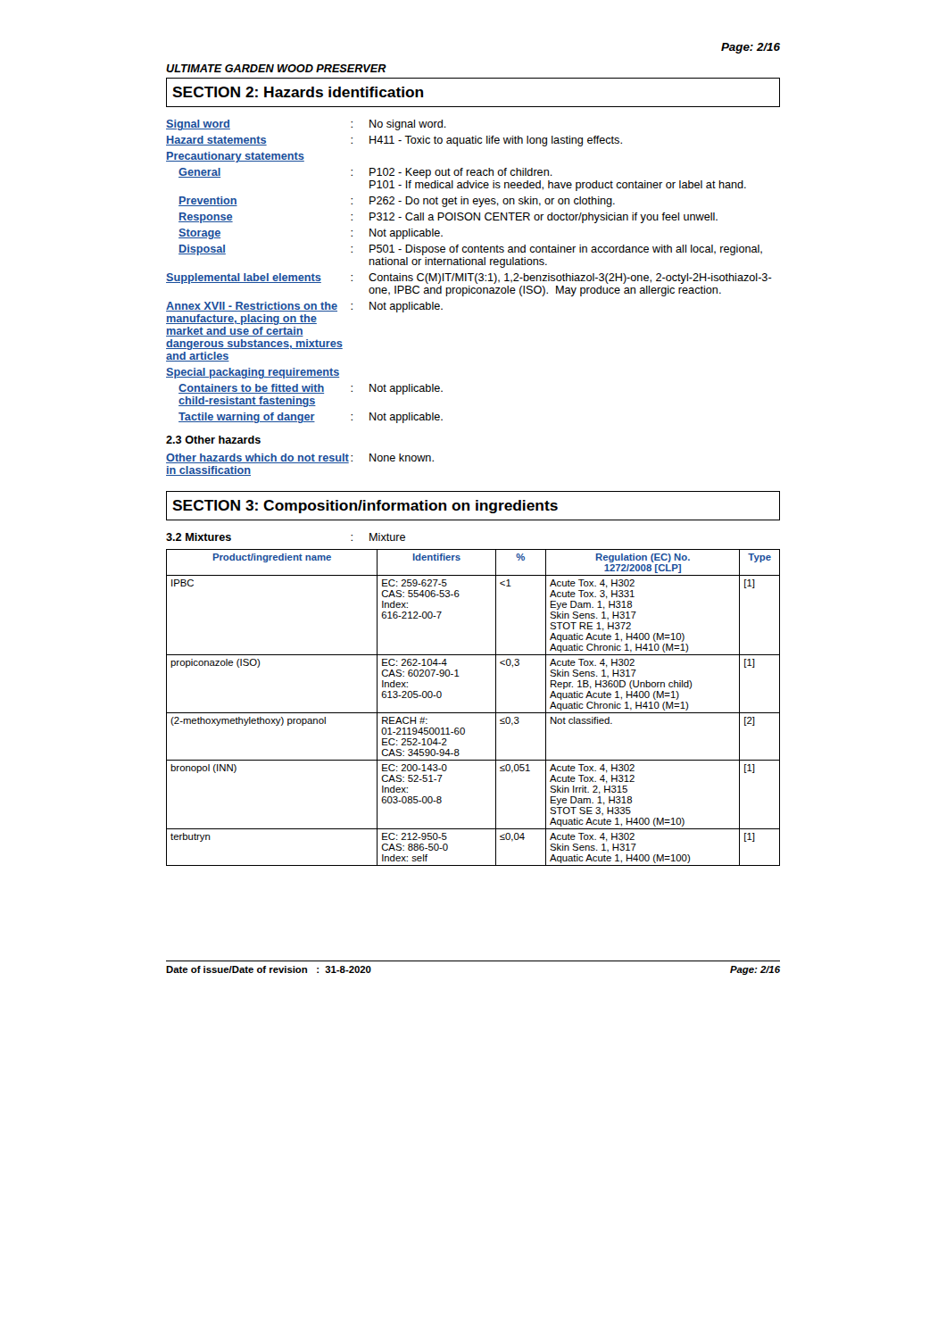Page: 2/16
ULTIMATE GARDEN WOOD PRESERVER
SECTION 2: Hazards identification
| Signal word | : | No signal word. |
| Hazard statements | : | H411 - Toxic to aquatic life with long lasting effects. |
| Precautionary statements | | |
| General | : | P102 - Keep out of reach of children. P101 - If medical advice is needed, have product container or label at hand. |
| Prevention | : | P262 - Do not get in eyes, on skin, or on clothing. |
| Response | : | P312 - Call a POISON CENTER or doctor/physician if you feel unwell. |
| Storage | : | Not applicable. |
| Disposal | : | P501 - Dispose of contents and container in accordance with all local, regional, national or international regulations. |
| Supplemental label elements | : | Contains C(M)IT/MIT(3:1), 1,2-benzisothiazol-3(2H)-one, 2-octyl-2H-isothiazol-3-one, IPBC and propiconazole (ISO). May produce an allergic reaction. |
| Annex XVII - Restrictions on the manufacture, placing on the market and use of certain dangerous substances, mixtures and articles | : | Not applicable. |
| Special packaging requirements | | |
| Containers to be fitted with child-resistant fastenings | : | Not applicable. |
| Tactile warning of danger | : | Not applicable. |
2.3 Other hazards
| Other hazards which do not result in classification | : | None known. |
SECTION 3: Composition/information on ingredients
| 3.2 Mixtures | : | Mixture |
| Product/ingredient name | Identifiers | % | Regulation (EC) No. 1272/2008 [CLP] | Type |
| --- | --- | --- | --- | --- |
| IPBC | EC: 259-627-5 CAS: 55406-53-6 Index: 616-212-00-7 | <1 | Acute Tox. 4, H302 Acute Tox. 3, H331 Eye Dam. 1, H318 Skin Sens. 1, H317 STOT RE 1, H372 Aquatic Acute 1, H400 (M=10) Aquatic Chronic 1, H410 (M=1) | [1] |
| propiconazole (ISO) | EC: 262-104-4 CAS: 60207-90-1 Index: 613-205-00-0 | <0,3 | Acute Tox. 4, H302 Skin Sens. 1, H317 Repr. 1B, H360D (Unborn child) Aquatic Acute 1, H400 (M=1) Aquatic Chronic 1, H410 (M=1) | [1] |
| (2-methoxymethylethoxy) propanol | REACH #: 01-2119450011-60 EC: 252-104-2 CAS: 34590-94-8 | ≤0,3 | Not classified. | [2] |
| bronopol (INN) | EC: 200-143-0 CAS: 52-51-7 Index: 603-085-00-8 | ≤0,051 | Acute Tox. 4, H302 Acute Tox. 4, H312 Skin Irrit. 2, H315 Eye Dam. 1, H318 STOT SE 3, H335 Aquatic Acute 1, H400 (M=10) | [1] |
| terbutryn | EC: 212-950-5 CAS: 886-50-0 Index: self | ≤0,04 | Acute Tox. 4, H302 Skin Sens. 1, H317 Aquatic Acute 1, H400 (M=100) | [1] |
Date of issue/Date of revision : 31-8-2020
Page: 2/16